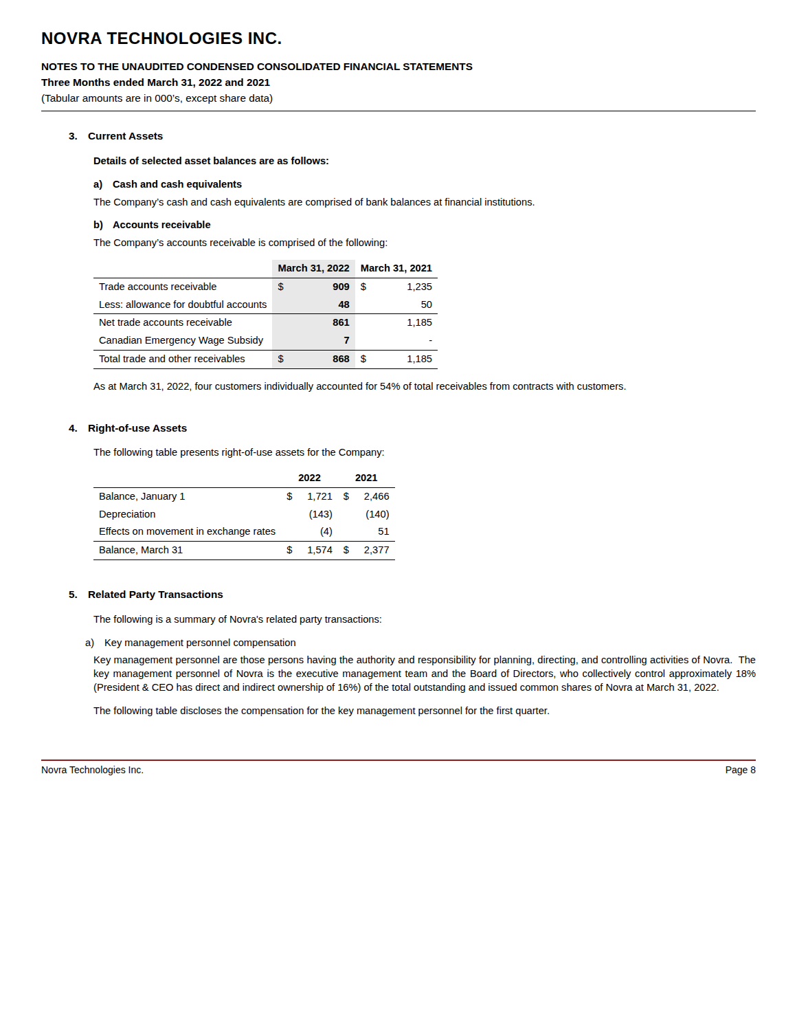NOVRA TECHNOLOGIES INC.
NOTES TO THE UNAUDITED CONDENSED CONSOLIDATED FINANCIAL STATEMENTS
Three Months ended March 31, 2022 and 2021
(Tabular amounts are in 000’s, except share data)
3. Current Assets
Details of selected asset balances are as follows:
a) Cash and cash equivalents
The Company’s cash and cash equivalents are comprised of bank balances at financial institutions.
b) Accounts receivable
The Company’s accounts receivable is comprised of the following:
| | March 31, 2022 | March 31, 2021 |
| --- | --- | --- |
| Trade accounts receivable | $ | 909 | $ | 1,235 |
| Less: allowance for doubtful accounts | | 48 | | 50 |
| Net trade accounts receivable | | 861 | | 1,185 |
| Canadian Emergency Wage Subsidy | | 7 | | - |
| Total trade and other receivables | $ | 868 | $ | 1,185 |
As at March 31, 2022, four customers individually accounted for 54% of total receivables from contracts with customers.
4. Right-of-use Assets
The following table presents right-of-use assets for the Company:
| | 2022 | 2021 |
| --- | --- | --- |
| Balance, January 1 | $ | 1,721 | $ | 2,466 |
| Depreciation | | (143) | | (140) |
| Effects on movement in exchange rates | | (4) | | 51 |
| Balance, March 31 | $ | 1,574 | $ | 2,377 |
5. Related Party Transactions
The following is a summary of Novra's related party transactions:
a) Key management personnel compensation
Key management personnel are those persons having the authority and responsibility for planning, directing, and controlling activities of Novra. The key management personnel of Novra is the executive management team and the Board of Directors, who collectively control approximately 18% (President & CEO has direct and indirect ownership of 16%) of the total outstanding and issued common shares of Novra at March 31, 2022.
The following table discloses the compensation for the key management personnel for the first quarter.
Novra Technologies Inc. Page 8